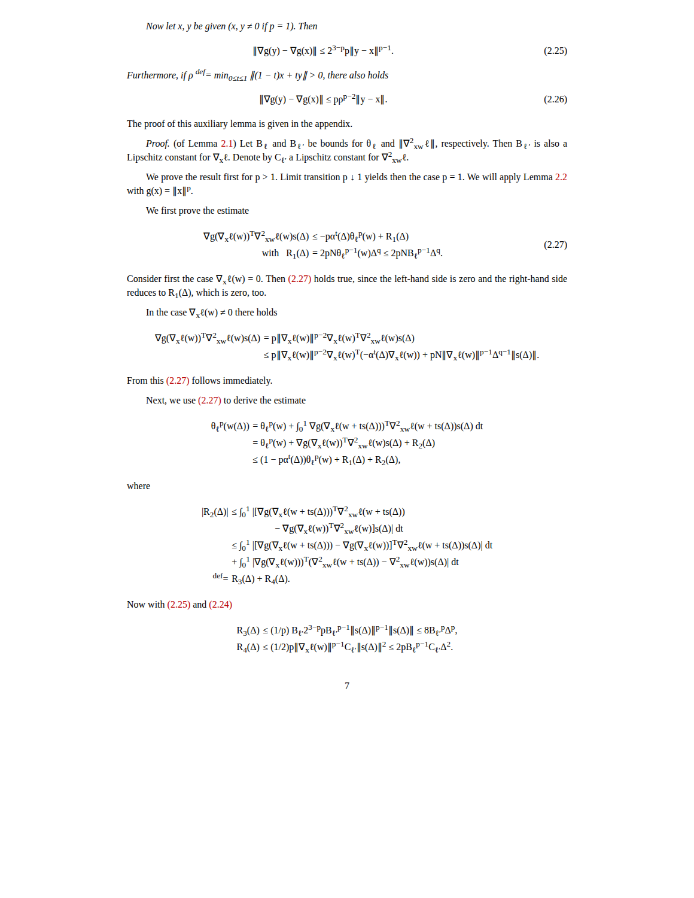Now let x, y be given (x, y ≠ 0 if p = 1). Then
∥∇g(y) − ∇g(x)∥ ≤ 23−pp∥y − x∥p−1. (2.25)
Furthermore, if ρ def= min0≤t≤1 ∥(1 − t)x + ty∥ > 0, there also holds
∥∇g(y) − ∇g(x)∥ ≤ pρp−2∥y − x∥. (2.26)
The proof of this auxiliary lemma is given in the appendix.
Proof. (of Lemma 2.1) Let Bℓ and Bℓ′ be bounds for θℓ and ∥∇2xwℓ∥, respectively. Then Bℓ′ is also a Lipschitz constant for ∇xℓ. Denote by Cℓ′ a Lipschitz constant for ∇2xwℓ.
We prove the result first for p > 1. Limit transition p ↓ 1 yields then the case p = 1. We will apply Lemma 2.2 with g(x) = ∥x∥p.
We first prove the estimate
∇g(∇xℓ(w))T∇2xwℓ(w)s(Δ)
≤ −pαt(Δ)θℓp(w) + R1(Δ)
with R1(Δ)
= 2pNθℓp−1(w)Δq ≤ 2pNBℓp−1Δq.
(2.27)
Consider first the case ∇xℓ(w) = 0. Then (2.27) holds true, since the left-hand side is zero and the right-hand side reduces to R1(Δ), which is zero, too.
In the case ∇xℓ(w) ≠ 0 there holds
∇g(∇xℓ(w))T∇2xwℓ(w)s(Δ)
= p∥∇xℓ(w)∥p−2∇xℓ(w)T∇2xwℓ(w)s(Δ)
≤ p∥∇xℓ(w)∥p−2∇xℓ(w)T(−αt(Δ)∇xℓ(w)) + pN∥∇xℓ(w)∥p−1Δq−1∥s(Δ)∥.
From this (2.27) follows immediately.
Next, we use (2.27) to derive the estimate
θℓp(w(Δ))
= θℓp(w) + ∫01 ∇g(∇xℓ(w + ts(Δ)))T∇2xwℓ(w + ts(Δ))s(Δ) dt
= θℓp(w) + ∇g(∇xℓ(w))T∇2xwℓ(w)s(Δ) + R2(Δ)
≤ (1 − pαt(Δ))θℓp(w) + R1(Δ) + R2(Δ),
where
|R2(Δ)|
≤ ∫01 |[∇g(∇xℓ(w + ts(Δ)))T∇2xwℓ(w + ts(Δ))
− ∇g(∇xℓ(w))T∇2xwℓ(w)]s(Δ)| dt
≤ ∫01 |[∇g(∇xℓ(w + ts(Δ))) − ∇g(∇xℓ(w))]T∇2xwℓ(w + ts(Δ))s(Δ)| dt
+ ∫01 |∇g(∇xℓ(w)))T(∇2xwℓ(w + ts(Δ)) − ∇2xwℓ(w))s(Δ)| dt
def=
R3(Δ) + R4(Δ).
Now with (2.25) and (2.24)
R3(Δ)
≤ (1/p) Bℓ′23−ppBℓ′p−1∥s(Δ)∥p−1∥s(Δ)∥ ≤ 8Bℓ′pΔp,
R4(Δ)
≤ (1/2)p∥∇xℓ(w)∥p−1Cℓ′∥s(Δ)∥2 ≤ 2pBℓp−1Cℓ′Δ2.
7